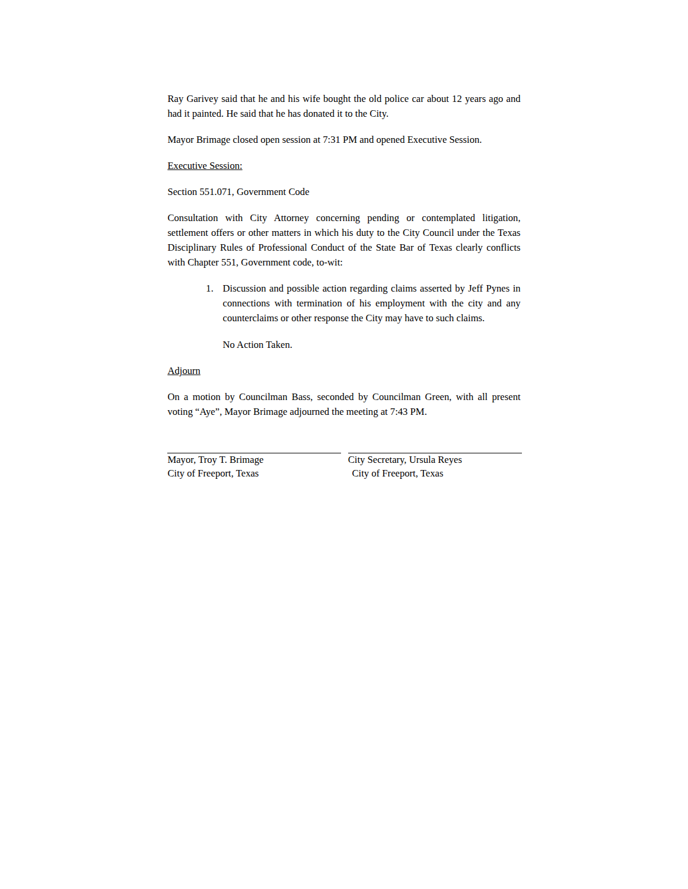Ray Garivey said that he and his wife bought the old police car about 12 years ago and had it painted. He said that he has donated it to the City.
Mayor Brimage closed open session at 7:31 PM and opened Executive Session.
Executive Session:
Section 551.071, Government Code
Consultation with City Attorney concerning pending or contemplated litigation, settlement offers or other matters in which his duty to the City Council under the Texas Disciplinary Rules of Professional Conduct of the State Bar of Texas clearly conflicts with Chapter 551, Government code, to-wit:
Discussion and possible action regarding claims asserted by Jeff Pynes in connections with termination of his employment with the city and any counterclaims or other response the City may have to such claims.
No Action Taken.
Adjourn
On a motion by Councilman Bass, seconded by Councilman Green, with all present voting “Aye”, Mayor Brimage adjourned the meeting at 7:43 PM.
| Mayor, Troy T. Brimage City of Freeport, Texas | City Secretary, Ursula Reyes City of Freeport, Texas |